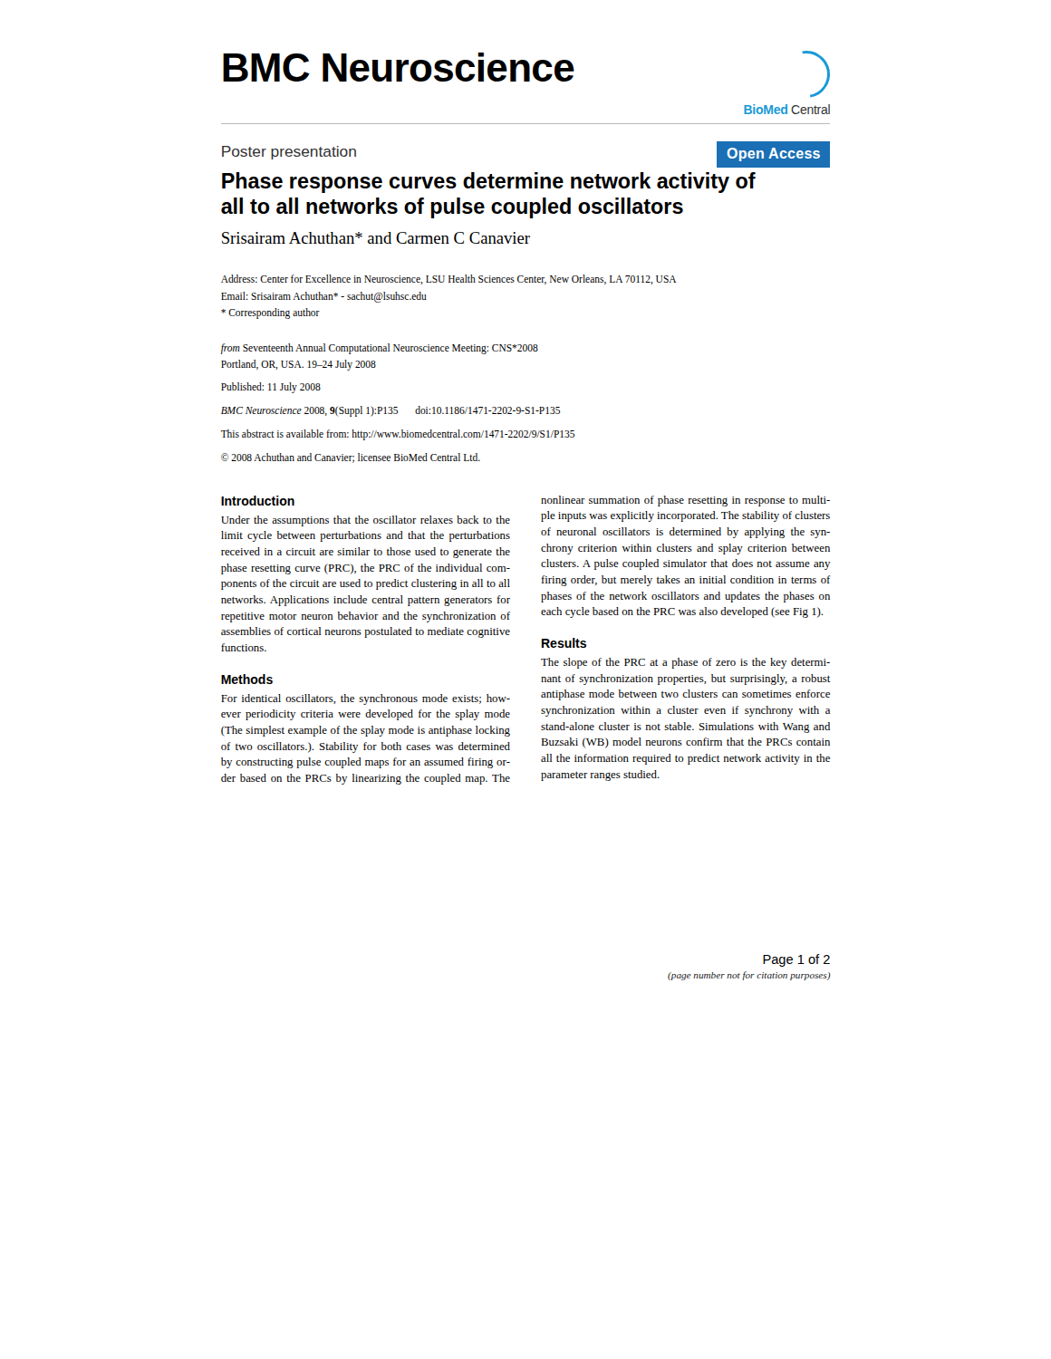BMC Neuroscience
Bio Med Central
Poster presentation
Open Access
Phase response curves determine network activity of all to all networks of pulse coupled oscillators
Srisairam Achuthan* and Carmen C Canavier
Address: Center for Excellence in Neuroscience, LSU Health Sciences Center, New Orleans, LA 70112, USA
Email: Srisairam Achuthan* - sachut@lsuhsc.edu
* Corresponding author
from Seventeenth Annual Computational Neuroscience Meeting: CNS*2008
Portland, OR, USA. 19–24 July 2008
Published: 11 July 2008
BMC Neuroscience 2008, 9(Suppl 1):P135doi:10.1186/1471-2202-9-S1-P135
This abstract is available from: http://www.biomedcentral.com/1471-2202/9/S1/P135
© 2008 Achuthan and Canavier; licensee BioMed Central Ltd.
Introduction
Under the assumptions that the oscillator relaxes back to the limit cycle between perturbations and that the perturbations received in a circuit are similar to those used to generate the phase resetting curve (PRC), the PRC of the individual components of the circuit are used to predict clustering in all to all networks. Applications include central pattern generators for repetitive motor neuron behavior and the synchronization of assemblies of cortical neurons postulated to mediate cognitive functions.
Methods
For identical oscillators, the synchronous mode exists; however periodicity criteria were developed for the splay mode (The simplest example of the splay mode is antiphase locking of two oscillators.). Stability for both cases was determined by constructing pulse coupled maps for an assumed firing order based on the PRCs by linearizing the coupled map. The nonlinear summation of phase resetting in response to multiple inputs was explicitly incorporated. The stability of clusters of neuronal oscillators is determined by applying the synchrony criterion within clusters and splay criterion between clusters. A pulse coupled simulator that does not assume any firing order, but merely takes an initial condition in terms of phases of the network oscillators and updates the phases on each cycle based on the PRC was also developed (see Fig 1).
Results
The slope of the PRC at a phase of zero is the key determinant of synchronization properties, but surprisingly, a robust antiphase mode between two clusters can sometimes enforce synchronization within a cluster even if synchrony with a stand-alone cluster is not stable. Simulations with Wang and Buzsaki (WB) model neurons confirm that the PRCs contain all the information required to predict network activity in the parameter ranges studied.
Page 1 of 2
(page number not for citation purposes)